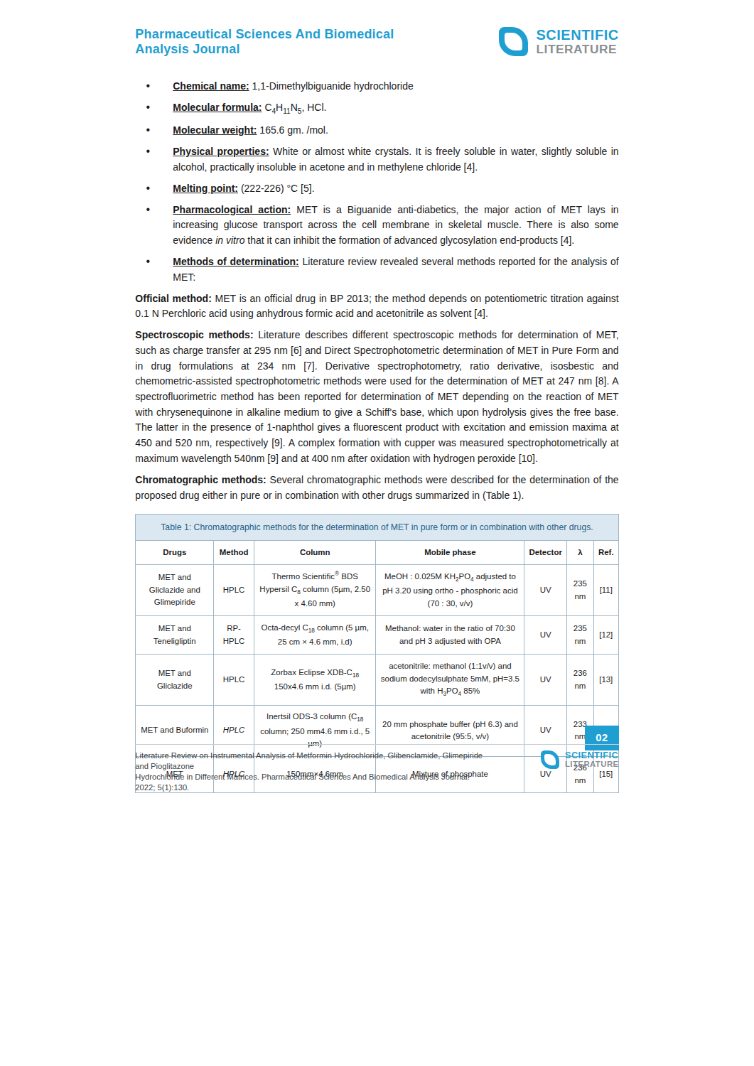Pharmaceutical Sciences And Biomedical Analysis Journal
SCIENTIFIC
LITERATURE
Chemical name: 1,1-Dimethylbiguanide hydrochloride
Molecular formula: C4H11N5, HCl.
Molecular weight: 165.6 gm. /mol.
Physical properties: White or almost white crystals. It is freely soluble in water, slightly soluble in alcohol, practically insoluble in acetone and in methylene chloride [4].
Melting point: (222-226) °C [5].
Pharmacological action: MET is a Biguanide anti-diabetics, the major action of MET lays in increasing glucose transport across the cell membrane in skeletal muscle. There is also some evidence in vitro that it can inhibit the formation of advanced glycosylation end-products [4].
Methods of determination: Literature review revealed several methods reported for the analysis of MET:
Official method: MET is an official drug in BP 2013; the method depends on potentiometric titration against 0.1 N Perchloric acid using anhydrous formic acid and acetonitrile as solvent [4].
Spectroscopic methods: Literature describes different spectroscopic methods for determination of MET, such as charge transfer at 295 nm [6] and Direct Spectrophotometric determination of MET in Pure Form and in drug formulations at 234 nm [7]. Derivative spectrophotometry, ratio derivative, isosbestic and chemometric-assisted spectrophotometric methods were used for the determination of MET at 247 nm [8]. A spectrofluorimetric method has been reported for determination of MET depending on the reaction of MET with chrysenequinone in alkaline medium to give a Schiff's base, which upon hydrolysis gives the free base. The latter in the presence of 1-naphthol gives a fluorescent product with excitation and emission maxima at 450 and 520 nm, respectively [9]. A complex formation with cupper was measured spectrophotometrically at maximum wavelength 540nm [9] and at 400 nm after oxidation with hydrogen peroxide [10].
Chromatographic methods: Several chromatographic methods were described for the determination of the proposed drug either in pure or in combination with other drugs summarized in (Table 1).
Table 1: Chromatographic methods for the determination of MET in pure form or in combination with other drugs.
| Drugs | Method | Column | Mobile phase | Detector | λ | Ref. |
| --- | --- | --- | --- | --- | --- | --- |
| MET and Gliclazide and Glimepiride | HPLC | Thermo Scientific ® BDS Hypersil C 8 column (5µm, 2.50 x 4.60 mm) | MeOH : 0.025M KH 2 PO 4 adjusted to pH 3.20 using ortho - phosphoric acid (70 : 30, v/v) | UV | 235 nm | [11] |
| MET and Teneligliptin | RP-HPLC | Octa-decyl C 18 column (5 µm, 25 cm × 4.6 mm, i.d) | Methanol: water in the ratio of 70:30 and pH 3 adjusted with OPA | UV | 235 nm | [12] |
| MET and Gliclazide | HPLC | Zorbax Eclipse XDB-C 18 150x4.6 mm i.d. (5µm) | acetonitrile: methanol (1:1v/v) and sodium dodecylsulphate 5mM, pH=3.5 with H 3 PO 4 85% | UV | 236 nm | [13] |
| MET and Buformin | HPLC | Inertsil ODS-3 column (C 18 column; 250 mm4.6 mm i.d., 5 µm) | 20 mm phosphate buffer (pH 6.3) and acetonitrile (95:5, v/v) | UV | 233 nm | [14] |
| MET | HPLC | 150mm×4.6mm | Mixture of phosphate | UV | 236 nm | [15] |
02
Literature Review on Instrumental Analysis of Metformin Hydrochloride, Glibenclamide, Glimepiride and Pioglitazone
Hydrochloride in Different Matrices. Pharmaceutical Sciences And Biomedical Analysis Journal. 2022; 5(1):130.
SCIENTIFIC
LITERATURE